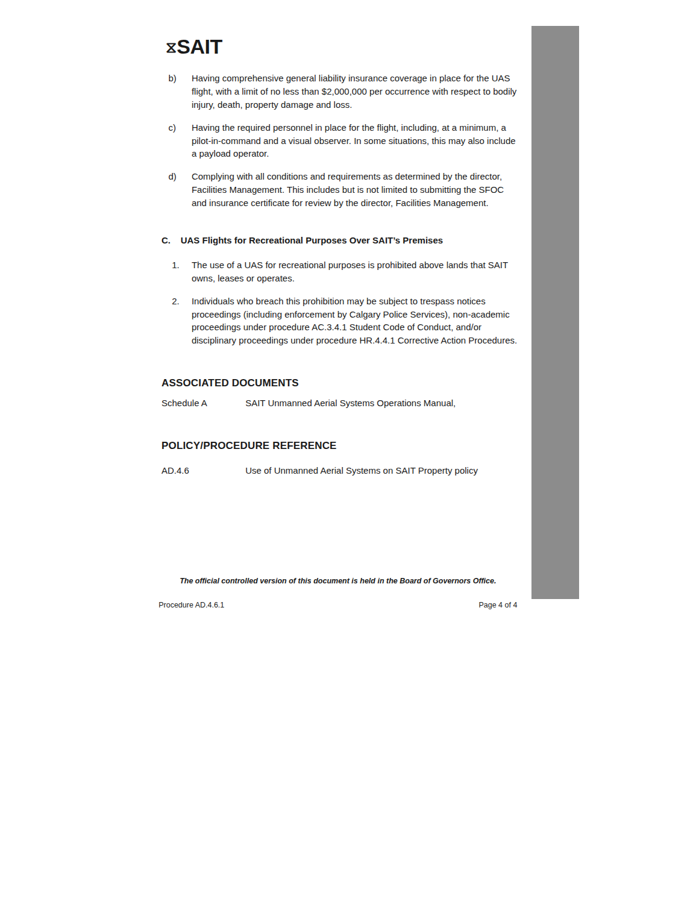PROCEDURE
⧖SAIT
b) Having comprehensive general liability insurance coverage in place for the UAS flight, with a limit of no less than $2,000,000 per occurrence with respect to bodily injury, death, property damage and loss.
c) Having the required personnel in place for the flight, including, at a minimum, a pilot-in-command and a visual observer. In some situations, this may also include a payload operator.
d) Complying with all conditions and requirements as determined by the director, Facilities Management. This includes but is not limited to submitting the SFOC and insurance certificate for review by the director, Facilities Management.
C. UAS Flights for Recreational Purposes Over SAIT’s Premises
1. The use of a UAS for recreational purposes is prohibited above lands that SAIT owns, leases or operates.
2. Individuals who breach this prohibition may be subject to trespass notices proceedings (including enforcement by Calgary Police Services), non-academic proceedings under procedure AC.3.4.1 Student Code of Conduct, and/or disciplinary proceedings under procedure HR.4.4.1 Corrective Action Procedures.
ASSOCIATED DOCUMENTS
Schedule A
SAIT Unmanned Aerial Systems Operations Manual,
POLICY/PROCEDURE REFERENCE
AD.4.6
Use of Unmanned Aerial Systems on SAIT Property policy
The official controlled version of this document is held in the Board of Governors Office.
Procedure AD.4.6.1 Page 4 of 4